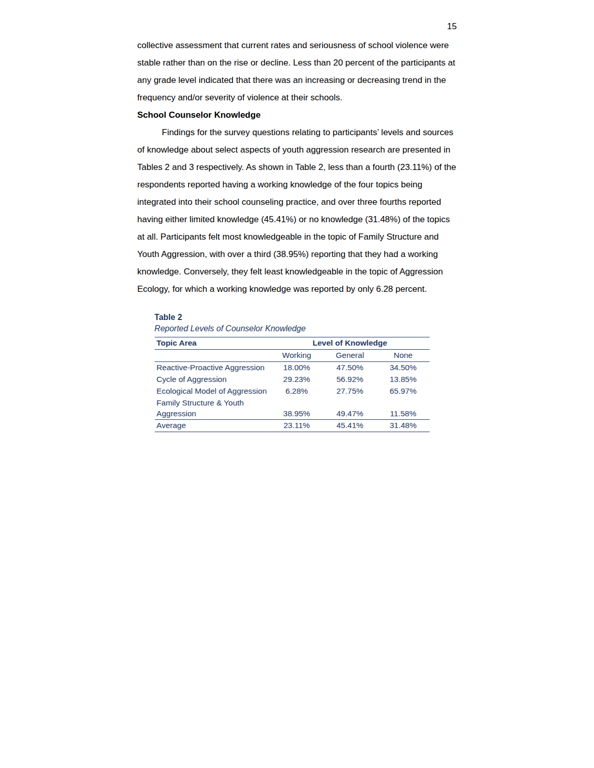15
collective assessment that current rates and seriousness of school violence were stable rather than on the rise or decline. Less than 20 percent of the participants at any grade level indicated that there was an increasing or decreasing trend in the frequency and/or severity of violence at their schools.
School Counselor Knowledge
Findings for the survey questions relating to participants’ levels and sources of knowledge about select aspects of youth aggression research are presented in Tables 2 and 3 respectively. As shown in Table 2, less than a fourth (23.11%) of the respondents reported having a working knowledge of the four topics being integrated into their school counseling practice, and over three fourths reported having either limited knowledge (45.41%) or no knowledge (31.48%) of the topics at all. Participants felt most knowledgeable in the topic of Family Structure and Youth Aggression, with over a third (38.95%) reporting that they had a working knowledge. Conversely, they felt least knowledgeable in the topic of Aggression Ecology, for which a working knowledge was reported by only 6.28 percent.
Table 2
Reported Levels of Counselor Knowledge
| Topic Area | Level of Knowledge |
| --- | --- |
| | Working | General | None |
| Reactive-Proactive Aggression | 18.00% | 47.50% | 34.50% |
| Cycle of Aggression | 29.23% | 56.92% | 13.85% |
| Ecological Model of Aggression | 6.28% | 27.75% | 65.97% |
| Family Structure & Youth Aggression | 38.95% | 49.47% | 11.58% |
| Average | 23.11% | 45.41% | 31.48% |